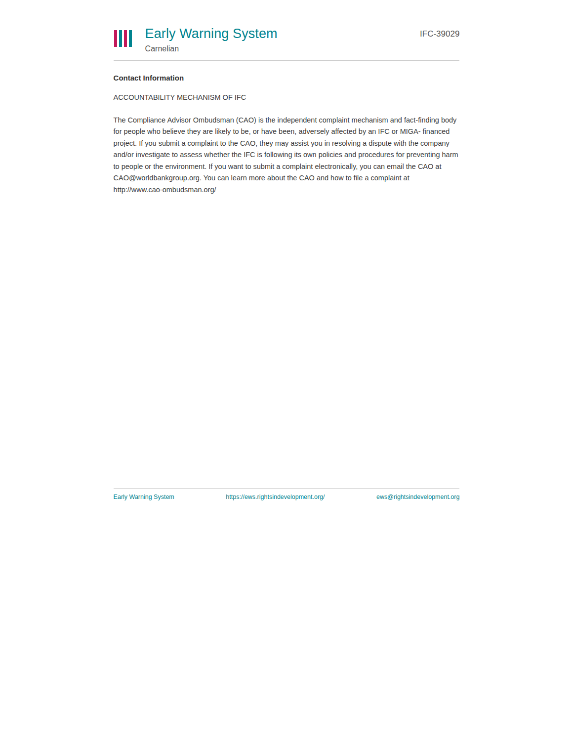Early Warning System
Carnelian
IFC-39029
Contact Information
ACCOUNTABILITY MECHANISM OF IFC
The Compliance Advisor Ombudsman (CAO) is the independent complaint mechanism and fact-finding body for people who believe they are likely to be, or have been, adversely affected by an IFC or MIGA- financed project. If you submit a complaint to the CAO, they may assist you in resolving a dispute with the company and/or investigate to assess whether the IFC is following its own policies and procedures for preventing harm to people or the environment. If you want to submit a complaint electronically, you can email the CAO at CAO@worldbankgroup.org. You can learn more about the CAO and how to file a complaint at http://www.cao-ombudsman.org/
Early Warning System
https://ews.rightsindevelopment.org/
ews@rightsindevelopment.org